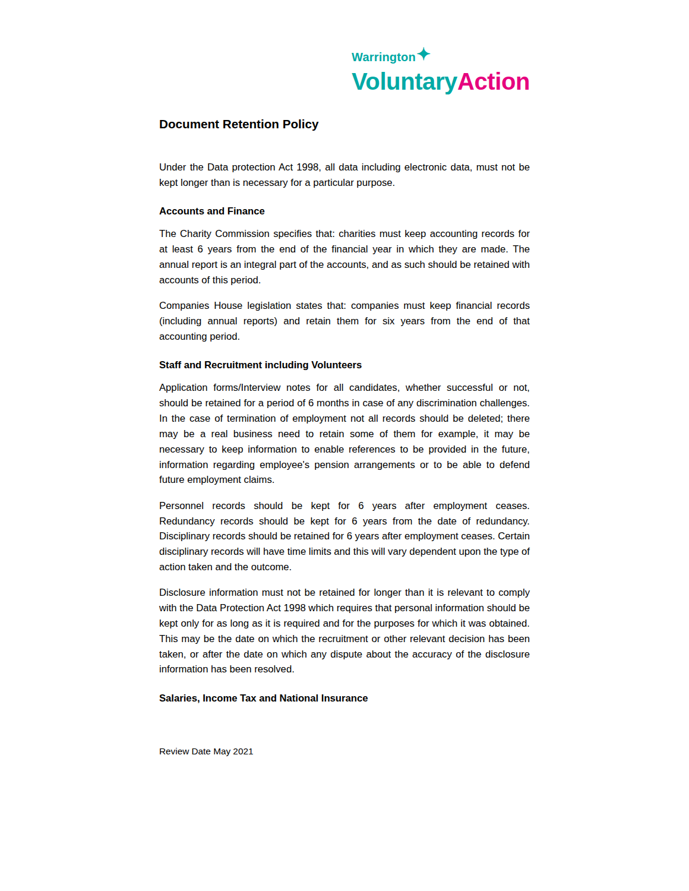Warrington✦
Voluntary Action
Document Retention Policy
Under the Data protection Act 1998, all data including electronic data, must not be kept longer than is necessary for a particular purpose.
Accounts and Finance
The Charity Commission specifies that: charities must keep accounting records for at least 6 years from the end of the financial year in which they are made. The annual report is an integral part of the accounts, and as such should be retained with accounts of this period.
Companies House legislation states that: companies must keep financial records (including annual reports) and retain them for six years from the end of that accounting period.
Staff and Recruitment including Volunteers
Application forms/Interview notes for all candidates, whether successful or not, should be retained for a period of 6 months in case of any discrimination challenges. In the case of termination of employment not all records should be deleted; there may be a real business need to retain some of them for example, it may be necessary to keep information to enable references to be provided in the future, information regarding employee's pension arrangements or to be able to defend future employment claims.
Personnel records should be kept for 6 years after employment ceases. Redundancy records should be kept for 6 years from the date of redundancy. Disciplinary records should be retained for 6 years after employment ceases. Certain disciplinary records will have time limits and this will vary dependent upon the type of action taken and the outcome.
Disclosure information must not be retained for longer than it is relevant to comply with the Data Protection Act 1998 which requires that personal information should be kept only for as long as it is required and for the purposes for which it was obtained. This may be the date on which the recruitment or other relevant decision has been taken, or after the date on which any dispute about the accuracy of the disclosure information has been resolved.
Salaries, Income Tax and National Insurance
Review Date May 2021